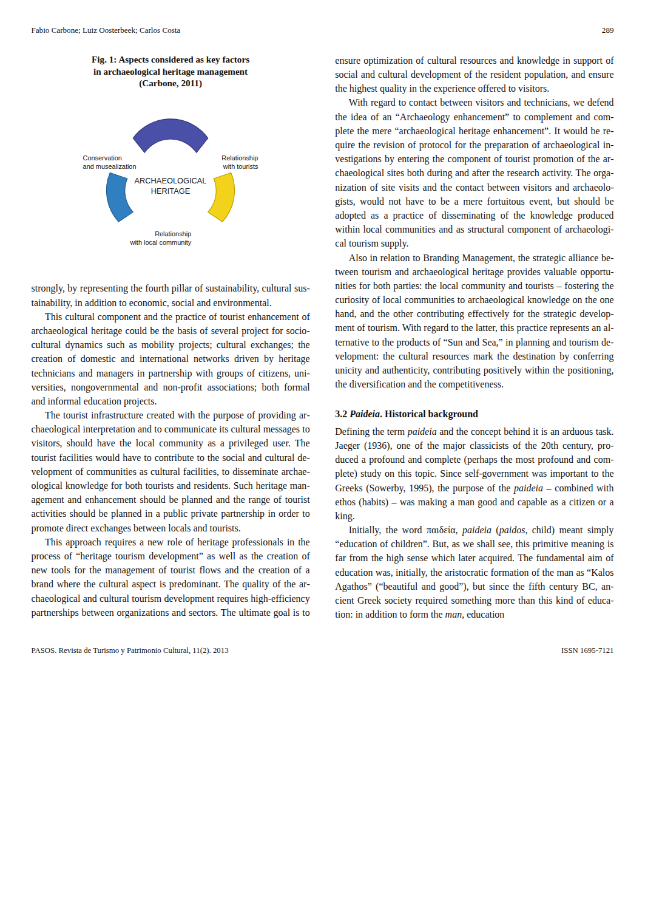Fabio Carbone; Luiz Oosterbeek; Carlos Costa 289
Fig. 1: Aspects considered as key factors
in archaeological heritage management
(Carbone, 2011)
ARCHAEOLOGICAL HERITAGE Conservation and musealization Relationship with tourists Relationship with local community
strongly, by representing the fourth pillar of sustainability, cultural sustainability, in addition to economic, social and environmental.
This cultural component and the practice of tourist enhancement of archaeological heritage could be the basis of several project for sociocultural dynamics such as mobility projects; cultural exchanges; the creation of domestic and international networks driven by heritage technicians and managers in partnership with groups of citizens, universities, nongovernmental and non-profit associations; both formal and informal education projects.
The tourist infrastructure created with the purpose of providing archaeological interpretation and to communicate its cultural messages to visitors, should have the local community as a privileged user. The tourist facilities would have to contribute to the social and cultural development of communities as cultural facilities, to disseminate archaeological knowledge for both tourists and residents. Such heritage management and enhancement should be planned and the range of tourist activities should be planned in a public private partnership in order to promote direct exchanges between locals and tourists.
This approach requires a new role of heritage professionals in the process of “heritage tourism development” as well as the creation of new tools for the management of tourist flows and the creation of a brand where the cultural aspect is predominant. The quality of the archaeological and cultural tourism development requires high-efficiency partnerships between organizations and sectors. The ultimate goal is to ensure optimization of cultural resources and knowledge in support of social and cultural development of the resident population, and ensure the highest quality in the experience offered to visitors.
With regard to contact between visitors and technicians, we defend the idea of an “Archaeology enhancement” to complement and complete the mere “archaeological heritage enhancement”. It would be require the revision of protocol for the preparation of archaeological investigations by entering the component of tourist promotion of the archaeological sites both during and after the research activity. The organization of site visits and the contact between visitors and archaeologists, would not have to be a mere fortuitous event, but should be adopted as a practice of disseminating of the knowledge produced within local communities and as structural component of archaeological tourism supply.
Also in relation to Branding Management, the strategic alliance between tourism and archaeological heritage provides valuable opportunities for both parties: the local community and tourists – fostering the curiosity of local communities to archaeological knowledge on the one hand, and the other contributing effectively for the strategic development of tourism. With regard to the latter, this practice represents an alternative to the products of “Sun and Sea,” in planning and tourism development: the cultural resources mark the destination by conferring unicity and authenticity, contributing positively within the positioning, the diversification and the competitiveness.
3.2 Paideia. Historical background
Defining the term paideia and the concept behind it is an arduous task. Jaeger (1936), one of the major classicists of the 20th century, produced a profound and complete (perhaps the most profound and complete) study on this topic. Since self-government was important to the Greeks (Sowerby, 1995), the purpose of the paideia – combined with ethos (habits) – was making a man good and capable as a citizen or a king.
Initially, the word παιδεία, paideia (paidos, child) meant simply “education of children”. But, as we shall see, this primitive meaning is far from the high sense which later acquired. The fundamental aim of education was, initially, the aristocratic formation of the man as “Kalos Agathos” (“beautiful and good”), but since the fifth century BC, ancient Greek society required something more than this kind of education: in addition to form the man, education
PASOS. Revista de Turismo y Patrimonio Cultural, 11(2). 2013 ISSN 1695-7121